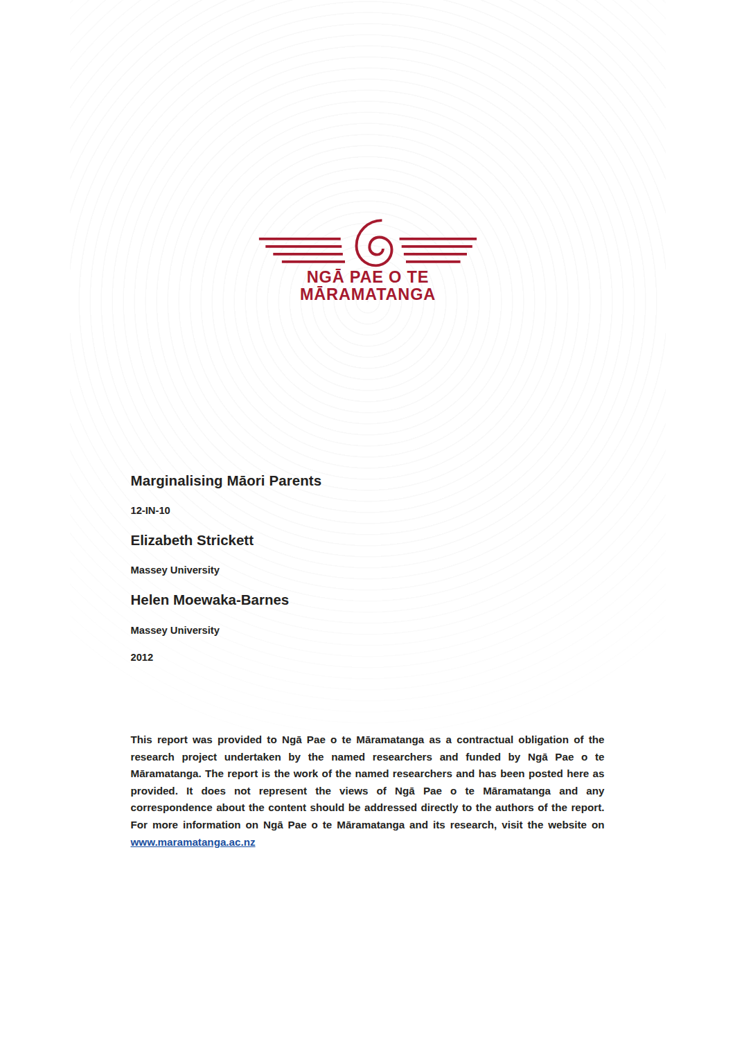NGĀ PAE O TE MĀRAMATANGA
Marginalising Māori Parents
12-IN-10
Elizabeth Strickett
Massey University
Helen Moewaka-Barnes
Massey University
2012
This report was provided to Ngā Pae o te Māramatanga as a contractual obligation of the research project undertaken by the named researchers and funded by Ngā Pae o te Māramatanga. The report is the work of the named researchers and has been posted here as provided. It does not represent the views of Ngā Pae o te Māramatanga and any correspondence about the content should be addressed directly to the authors of the report. For more information on Ngā Pae o te Māramatanga and its research, visit the website on www.maramatanga.ac.nz